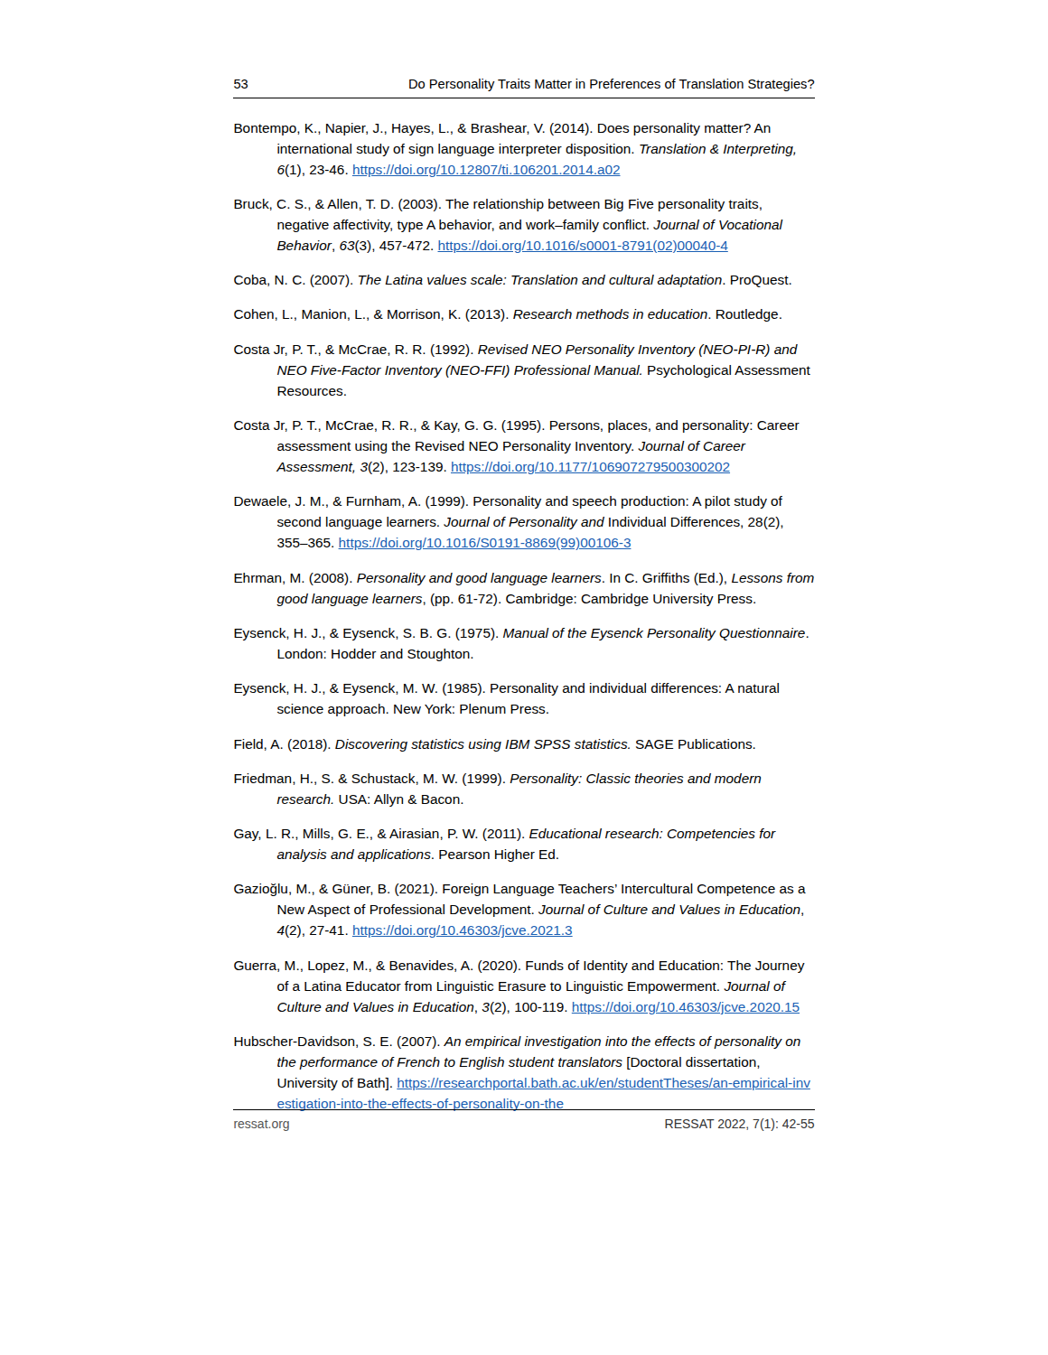53 Do Personality Traits Matter in Preferences of Translation Strategies?
Bontempo, K., Napier, J., Hayes, L., & Brashear, V. (2014). Does personality matter? An international study of sign language interpreter disposition. Translation & Interpreting, 6(1), 23-46. https://doi.org/10.12807/ti.106201.2014.a02
Bruck, C. S., & Allen, T. D. (2003). The relationship between Big Five personality traits, negative affectivity, type A behavior, and work–family conflict. Journal of Vocational Behavior, 63(3), 457-472. https://doi.org/10.1016/s0001-8791(02)00040-4
Coba, N. C. (2007). The Latina values scale: Translation and cultural adaptation. ProQuest.
Cohen, L., Manion, L., & Morrison, K. (2013). Research methods in education. Routledge.
Costa Jr, P. T., & McCrae, R. R. (1992). Revised NEO Personality Inventory (NEO-PI-R) and NEO Five-Factor Inventory (NEO-FFI) Professional Manual. Psychological Assessment Resources.
Costa Jr, P. T., McCrae, R. R., & Kay, G. G. (1995). Persons, places, and personality: Career assessment using the Revised NEO Personality Inventory. Journal of Career Assessment, 3(2), 123-139. https://doi.org/10.1177/106907279500300202
Dewaele, J. M., & Furnham, A. (1999). Personality and speech production: A pilot study of second language learners. Journal of Personality and Individual Differences, 28(2), 355–365. https://doi.org/10.1016/S0191-8869(99)00106-3
Ehrman, M. (2008). Personality and good language learners. In C. Griffiths (Ed.), Lessons from good language learners, (pp. 61-72). Cambridge: Cambridge University Press.
Eysenck, H. J., & Eysenck, S. B. G. (1975). Manual of the Eysenck Personality Questionnaire. London: Hodder and Stoughton.
Eysenck, H. J., & Eysenck, M. W. (1985). Personality and individual differences: A natural science approach. New York: Plenum Press.
Field, A. (2018). Discovering statistics using IBM SPSS statistics. SAGE Publications.
Friedman, H., S. & Schustack, M. W. (1999). Personality: Classic theories and modern research. USA: Allyn & Bacon.
Gay, L. R., Mills, G. E., & Airasian, P. W. (2011). Educational research: Competencies for analysis and applications. Pearson Higher Ed.
Gazioğlu, M., & Güner, B. (2021). Foreign Language Teachers’ Intercultural Competence as a New Aspect of Professional Development. Journal of Culture and Values in Education, 4(2), 27-41. https://doi.org/10.46303/jcve.2021.3
Guerra, M., Lopez, M., & Benavides, A. (2020). Funds of Identity and Education: The Journey of a Latina Educator from Linguistic Erasure to Linguistic Empowerment. Journal of Culture and Values in Education, 3(2), 100-119. https://doi.org/10.46303/jcve.2020.15
Hubscher-Davidson, S. E. (2007). An empirical investigation into the effects of personality on the performance of French to English student translators [Doctoral dissertation, University of Bath]. https://researchportal.bath.ac.uk/en/studentTheses/an-empirical-investigation-into-the-effects-of-personality-on-the
ressat.org RESSAT 2022, 7(1): 42-55